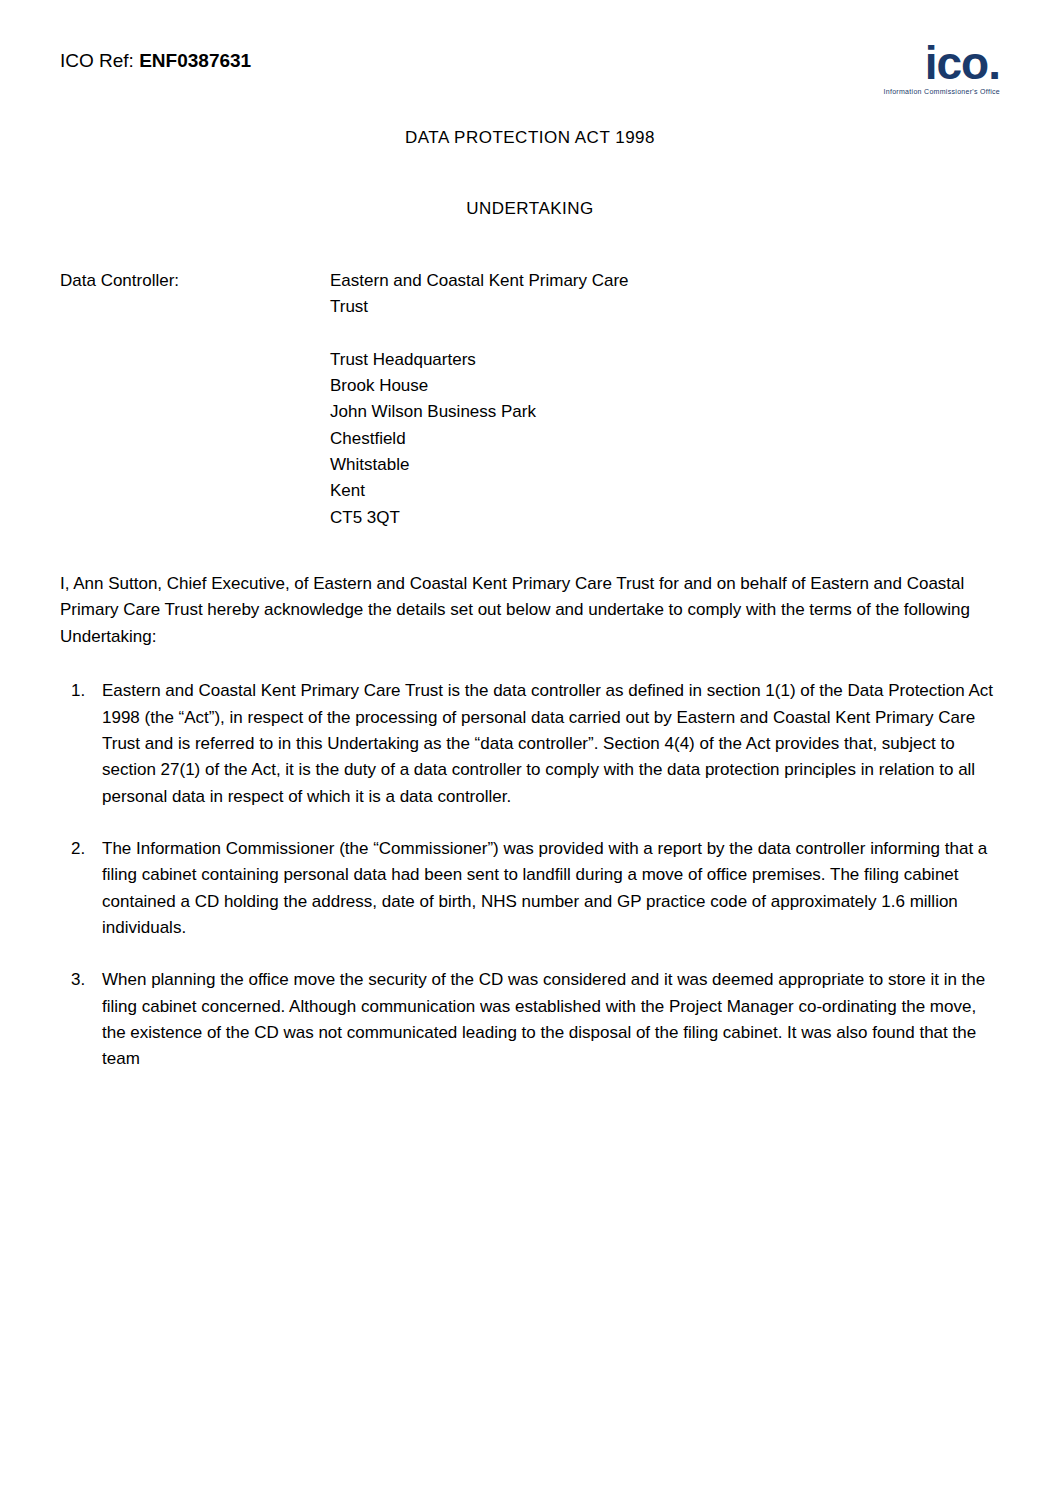ICO Ref: ENF0387631
ico.
Information Commissioner's Office
DATA PROTECTION ACT 1998
UNDERTAKING
Data Controller:
Eastern and Coastal Kent Primary Care
Trust
Trust Headquarters
Brook House
John Wilson Business Park
Chestfield
Whitstable
Kent
CT5 3QT
I, Ann Sutton, Chief Executive, of Eastern and Coastal Kent Primary Care Trust for and on behalf of Eastern and Coastal Primary Care Trust hereby acknowledge the details set out below and undertake to comply with the terms of the following Undertaking:
Eastern and Coastal Kent Primary Care Trust is the data controller as defined in section 1(1) of the Data Protection Act 1998 (the “Act”), in respect of the processing of personal data carried out by Eastern and Coastal Kent Primary Care Trust and is referred to in this Undertaking as the “data controller”. Section 4(4) of the Act provides that, subject to section 27(1) of the Act, it is the duty of a data controller to comply with the data protection principles in relation to all personal data in respect of which it is a data controller.
The Information Commissioner (the “Commissioner”) was provided with a report by the data controller informing that a filing cabinet containing personal data had been sent to landfill during a move of office premises. The filing cabinet contained a CD holding the address, date of birth, NHS number and GP practice code of approximately 1.6 million individuals.
When planning the office move the security of the CD was considered and it was deemed appropriate to store it in the filing cabinet concerned. Although communication was established with the Project Manager co-ordinating the move, the existence of the CD was not communicated leading to the disposal of the filing cabinet. It was also found that the team